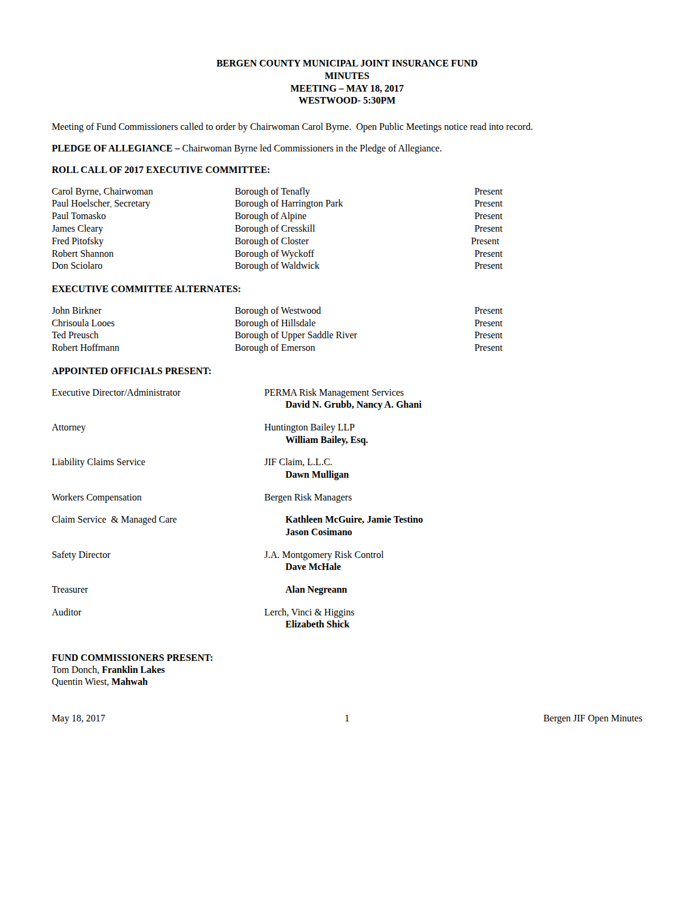BERGEN COUNTY MUNICIPAL JOINT INSURANCE FUND
MINUTES
MEETING – MAY 18, 2017
WESTWOOD- 5:30PM
Meeting of Fund Commissioners called to order by Chairwoman Carol Byrne. Open Public Meetings notice read into record.
PLEDGE OF ALLEGIANCE – Chairwoman Byrne led Commissioners in the Pledge of Allegiance.
ROLL CALL OF 2017 EXECUTIVE COMMITTEE:
| Carol Byrne, Chairwoman | Borough of Tenafly | Present |
| Paul Hoelscher , Secretary | Borough of Harrington Park | Present |
| Paul Tomasko | Borough of Alpine | Present |
| James Cleary | Borough of Cresskill | Present |
| Fred Pitofsky | Borough of Closter | Present |
| Robert Shannon | Borough of Wyckoff | Present |
| Don Sciolaro | Borough of Waldwick | Present |
EXECUTIVE COMMITTEE ALTERNATES:
| John Birkner | Borough of Westwood | Present |
| Chrisoula Looes | Borough of Hillsdale | Present |
| Ted Preusch | Borough of Upper Saddle River | Present |
| Robert Hoffmann | Borough of Emerson | Present |
APPOINTED OFFICIALS PRESENT:
| Executive Director/Administrator | PERMA Risk Management Services David N. Grubb, Nancy A. Ghani |
| Attorney | Huntington Bailey LLP William Bailey, Esq. |
| Liability Claims Service | JIF Claim, L.L.C. Dawn Mulligan |
| Workers Compensation | Bergen Risk Managers |
| Claim Service & Managed Care | Kathleen McGuire, Jamie Testino Jason Cosimano |
| Safety Director | J.A. Montgomery Risk Control Dave McHale |
| Treasurer | Alan Negreann |
| Auditor | Lerch, Vinci & Higgins Elizabeth Shick |
FUND COMMISSIONERS PRESENT:
Tom Donch, Franklin Lakes
Quentin Wiest, Mahwah
| May 18, 2017 | 1 | Bergen JIF Open Minutes |